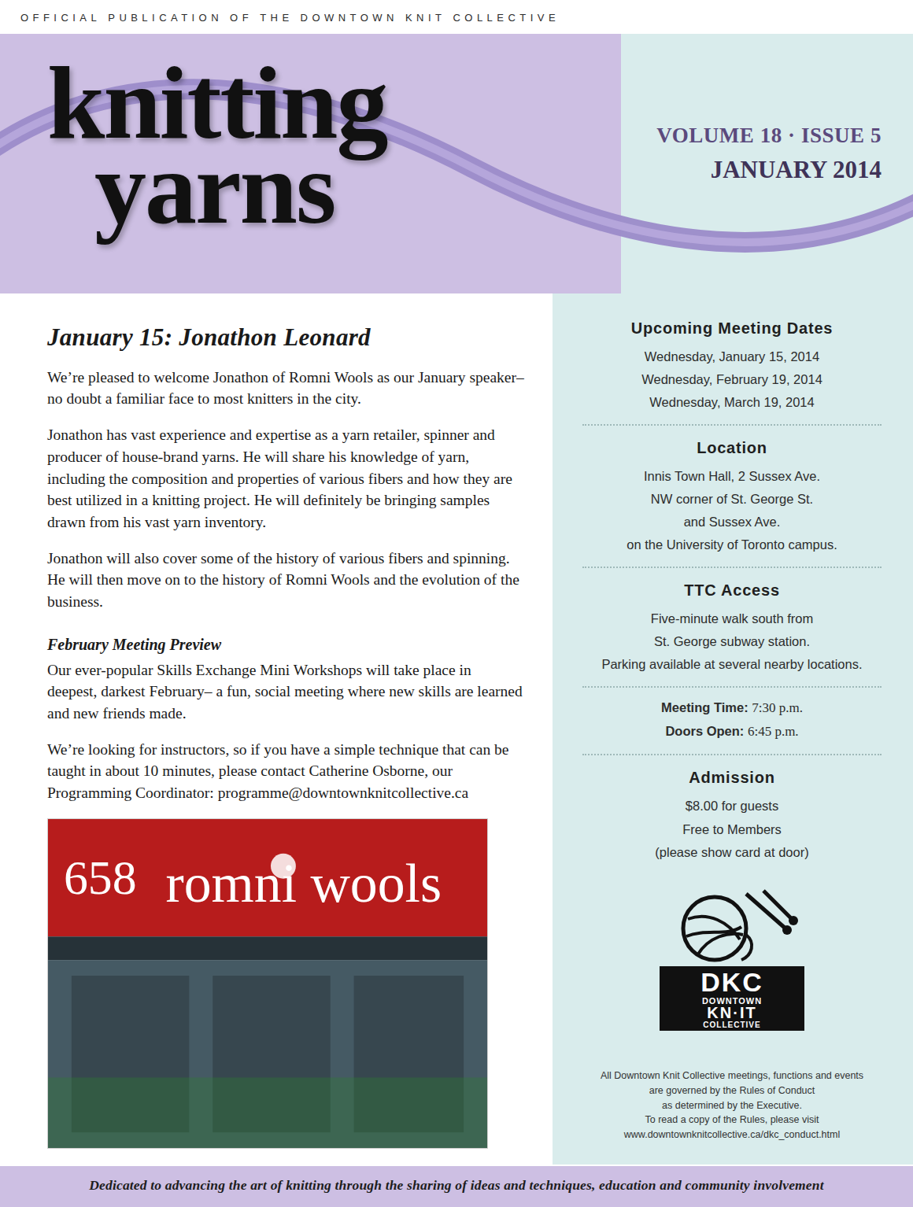Official Publication of the Downtown Knit Collective
knitting yarns
VOLUME 18 · ISSUE 5
JANUARY 2014
January 15: Jonathon Leonard
We’re pleased to welcome Jonathon of Romni Wools as our January speaker– no doubt a familiar face to most knitters in the city.
Jonathon has vast experience and expertise as a yarn retailer, spinner and producer of house-brand yarns. He will share his knowledge of yarn, including the composition and properties of various fibers and how they are best utilized in a knitting project. He will definitely be bringing samples drawn from his vast yarn inventory.
Jonathon will also cover some of the history of various fibers and spinning. He will then move on to the history of Romni Wools and the evolution of the business.
February Meeting Preview
Our ever-popular Skills Exchange Mini Workshops will take place in deepest, darkest February– a fun, social meeting where new skills are learned and new friends made.
We’re looking for instructors, so if you have a simple technique that can be taught in about 10 minutes, please contact Catherine Osborne, our Programming Coordinator: programme@downtownknitcollective.ca
Upcoming Meeting Dates
Wednesday, January 15, 2014
Wednesday, February 19, 2014
Wednesday, March 19, 2014
Location
Innis Town Hall, 2 Sussex Ave.
NW corner of St. George St.
and Sussex Ave.
on the University of Toronto campus.
TTC Access
Five-minute walk south from
St. George subway station.
Parking available at several nearby locations.
Meeting Time: 7:30 p.m.
Doors Open: 6:45 p.m.
Admission
$8.00 for guests
Free to Members
(please show card at door)
DKC DOWNTOWN KN·IT COLLECTIVE
All Downtown Knit Collective meetings, functions and events
are governed by the Rules of Conduct
as determined by the Executive.
To read a copy of the Rules, please visit
www.downtownknitcollective.ca/dkc_conduct.html
Dedicated to advancing the art of knitting through the sharing of ideas and techniques, education and community involvement